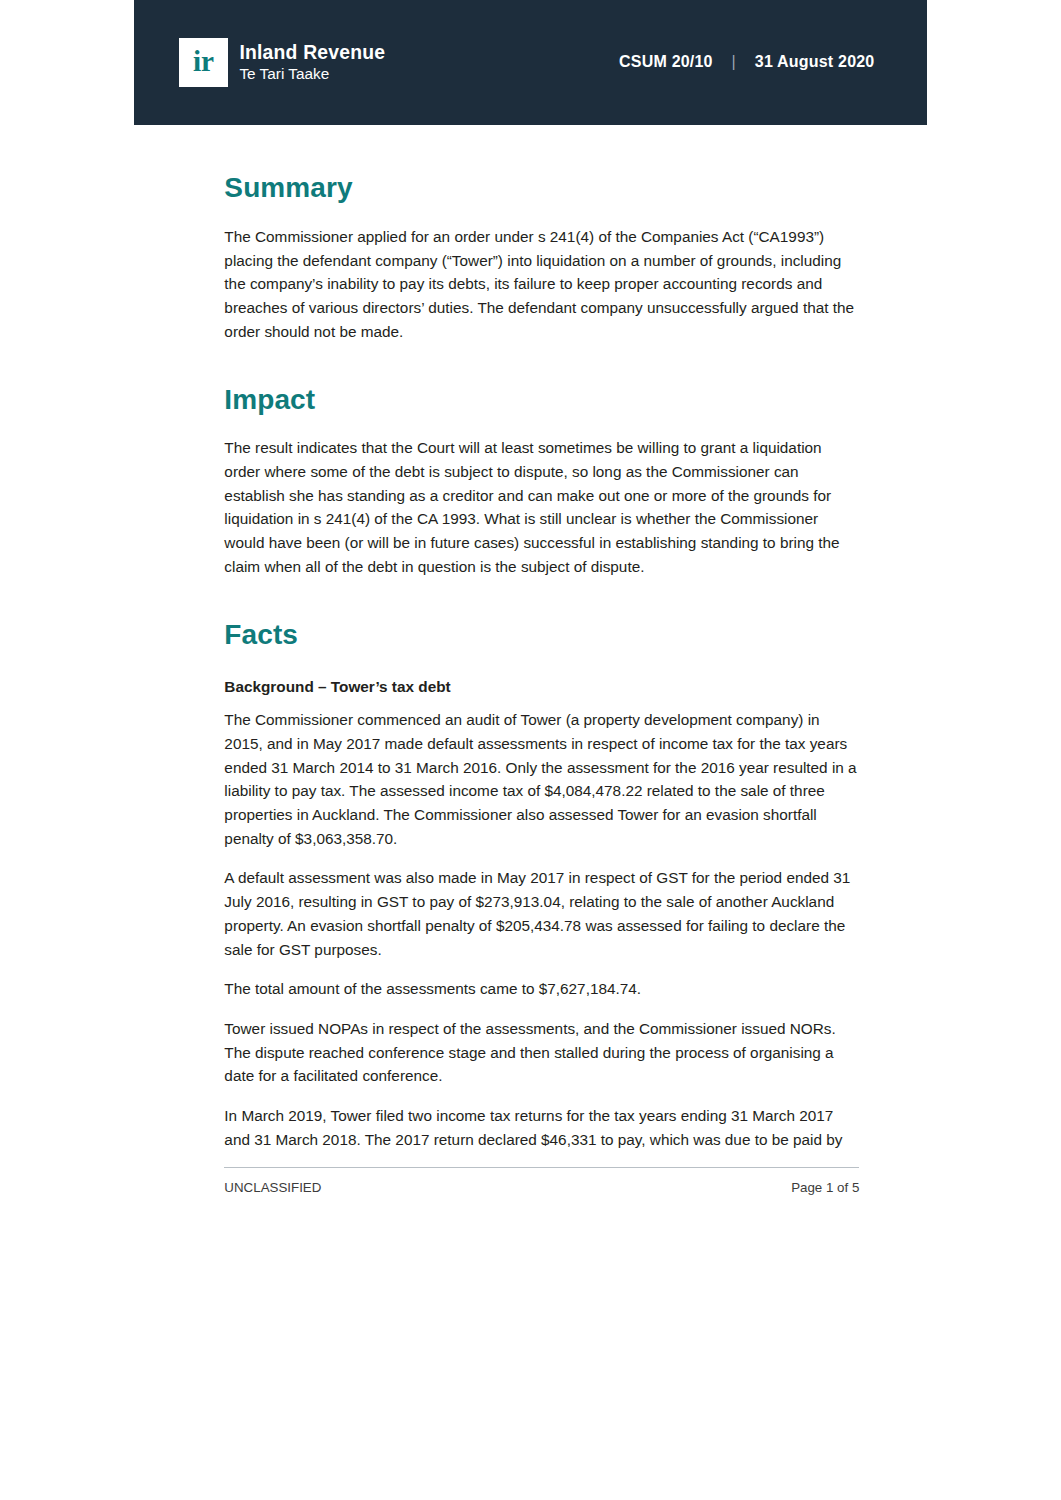ir
Inland Revenue
Te Tari Taake
CSUM 20/10|31 August 2020
Summary
The Commissioner applied for an order under s 241(4) of the Companies Act (“CA1993”) placing the defendant company (“Tower”) into liquidation on a number of grounds, including the company’s inability to pay its debts, its failure to keep proper accounting records and breaches of various directors’ duties. The defendant company unsuccessfully argued that the order should not be made.
Impact
The result indicates that the Court will at least sometimes be willing to grant a liquidation order where some of the debt is subject to dispute, so long as the Commissioner can establish she has standing as a creditor and can make out one or more of the grounds for liquidation in s 241(4) of the CA 1993. What is still unclear is whether the Commissioner would have been (or will be in future cases) successful in establishing standing to bring the claim when all of the debt in question is the subject of dispute.
Facts
Background – Tower’s tax debt
The Commissioner commenced an audit of Tower (a property development company) in 2015, and in May 2017 made default assessments in respect of income tax for the tax years ended 31 March 2014 to 31 March 2016. Only the assessment for the 2016 year resulted in a liability to pay tax. The assessed income tax of $4,084,478.22 related to the sale of three properties in Auckland. The Commissioner also assessed Tower for an evasion shortfall penalty of $3,063,358.70.
A default assessment was also made in May 2017 in respect of GST for the period ended 31 July 2016, resulting in GST to pay of $273,913.04, relating to the sale of another Auckland property. An evasion shortfall penalty of $205,434.78 was assessed for failing to declare the sale for GST purposes.
The total amount of the assessments came to $7,627,184.74.
Tower issued NOPAs in respect of the assessments, and the Commissioner issued NORs. The dispute reached conference stage and then stalled during the process of organising a date for a facilitated conference.
In March 2019, Tower filed two income tax returns for the tax years ending 31 March 2017 and 31 March 2018. The 2017 return declared $46,331 to pay, which was due to be paid by
UNCLASSIFIED
Page 1 of 5